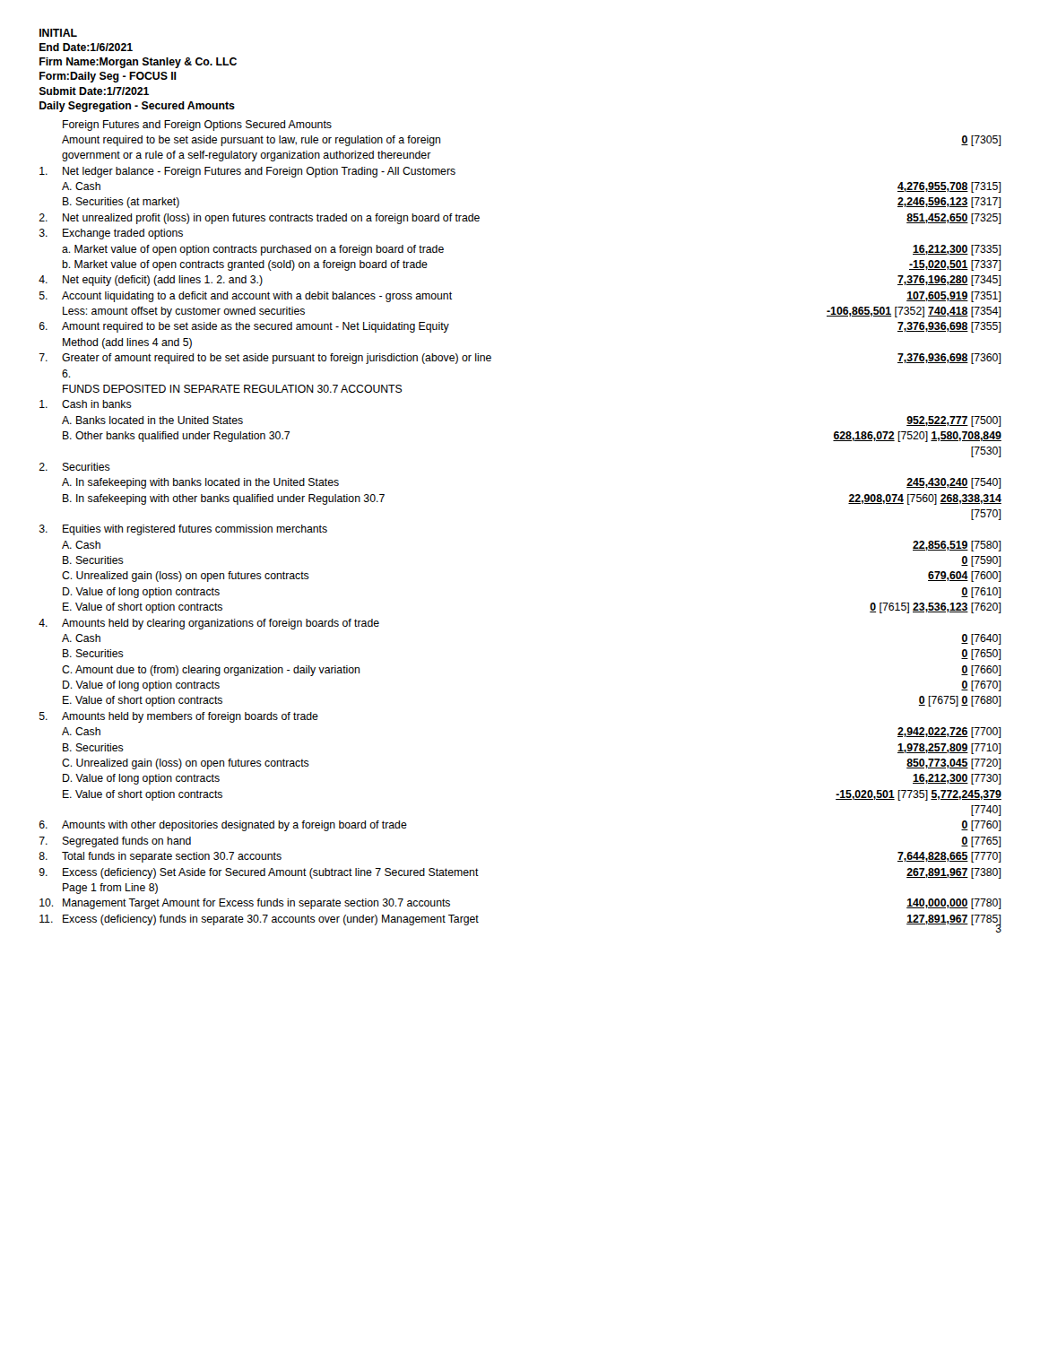INITIAL
End Date:1/6/2021
Firm Name:Morgan Stanley & Co. LLC
Form:Daily Seg - FOCUS II
Submit Date:1/7/2021
Daily Segregation - Secured Amounts
| | Foreign Futures and Foreign Options Secured Amounts | |
| | Amount required to be set aside pursuant to law, rule or regulation of a foreign | 0 [7305] |
| | government or a rule of a self-regulatory organization authorized thereunder | |
| 1. | Net ledger balance - Foreign Futures and Foreign Option Trading - All Customers | |
| | A. Cash | 4,276,955,708 [7315] |
| | B. Securities (at market) | 2,246,596,123 [7317] |
| 2. | Net unrealized profit (loss) in open futures contracts traded on a foreign board of trade | 851,452,650 [7325] |
| 3. | Exchange traded options | |
| | a. Market value of open option contracts purchased on a foreign board of trade | 16,212,300 [7335] |
| | b. Market value of open contracts granted (sold) on a foreign board of trade | -15,020,501 [7337] |
| 4. | Net equity (deficit) (add lines 1. 2. and 3.) | 7,376,196,280 [7345] |
| 5. | Account liquidating to a deficit and account with a debit balances - gross amount | 107,605,919 [7351] |
| | Less: amount offset by customer owned securities | -106,865,501 [7352] 740,418 [7354] |
| 6. | Amount required to be set aside as the secured amount - Net Liquidating Equity | 7,376,936,698 [7355] |
| | Method (add lines 4 and 5) | |
| 7. | Greater of amount required to be set aside pursuant to foreign jurisdiction (above) or line | 7,376,936,698 [7360] |
| | 6. | |
| | FUNDS DEPOSITED IN SEPARATE REGULATION 30.7 ACCOUNTS | |
| 1. | Cash in banks | |
| | A. Banks located in the United States | 952,522,777 [7500] |
| | B. Other banks qualified under Regulation 30.7 | 628,186,072 [7520] 1,580,708,849 |
| | | [7530] |
| 2. | Securities | |
| | A. In safekeeping with banks located in the United States | 245,430,240 [7540] |
| | B. In safekeeping with other banks qualified under Regulation 30.7 | 22,908,074 [7560] 268,338,314 |
| | | [7570] |
| 3. | Equities with registered futures commission merchants | |
| | A. Cash | 22,856,519 [7580] |
| | B. Securities | 0 [7590] |
| | C. Unrealized gain (loss) on open futures contracts | 679,604 [7600] |
| | D. Value of long option contracts | 0 [7610] |
| | E. Value of short option contracts | 0 [7615] 23,536,123 [7620] |
| 4. | Amounts held by clearing organizations of foreign boards of trade | |
| | A. Cash | 0 [7640] |
| | B. Securities | 0 [7650] |
| | C. Amount due to (from) clearing organization - daily variation | 0 [7660] |
| | D. Value of long option contracts | 0 [7670] |
| | E. Value of short option contracts | 0 [7675] 0 [7680] |
| 5. | Amounts held by members of foreign boards of trade | |
| | A. Cash | 2,942,022,726 [7700] |
| | B. Securities | 1,978,257,809 [7710] |
| | C. Unrealized gain (loss) on open futures contracts | 850,773,045 [7720] |
| | D. Value of long option contracts | 16,212,300 [7730] |
| | E. Value of short option contracts | -15,020,501 [7735] 5,772,245,379 |
| | | [7740] |
| 6. | Amounts with other depositories designated by a foreign board of trade | 0 [7760] |
| 7. | Segregated funds on hand | 0 [7765] |
| 8. | Total funds in separate section 30.7 accounts | 7,644,828,665 [7770] |
| 9. | Excess (deficiency) Set Aside for Secured Amount (subtract line 7 Secured Statement | 267,891,967 [7380] |
| | Page 1 from Line 8) | |
| 10. | Management Target Amount for Excess funds in separate section 30.7 accounts | 140,000,000 [7780] |
| 11. | Excess (deficiency) funds in separate 30.7 accounts over (under) Management Target | 127,891,967 [7785] |
3